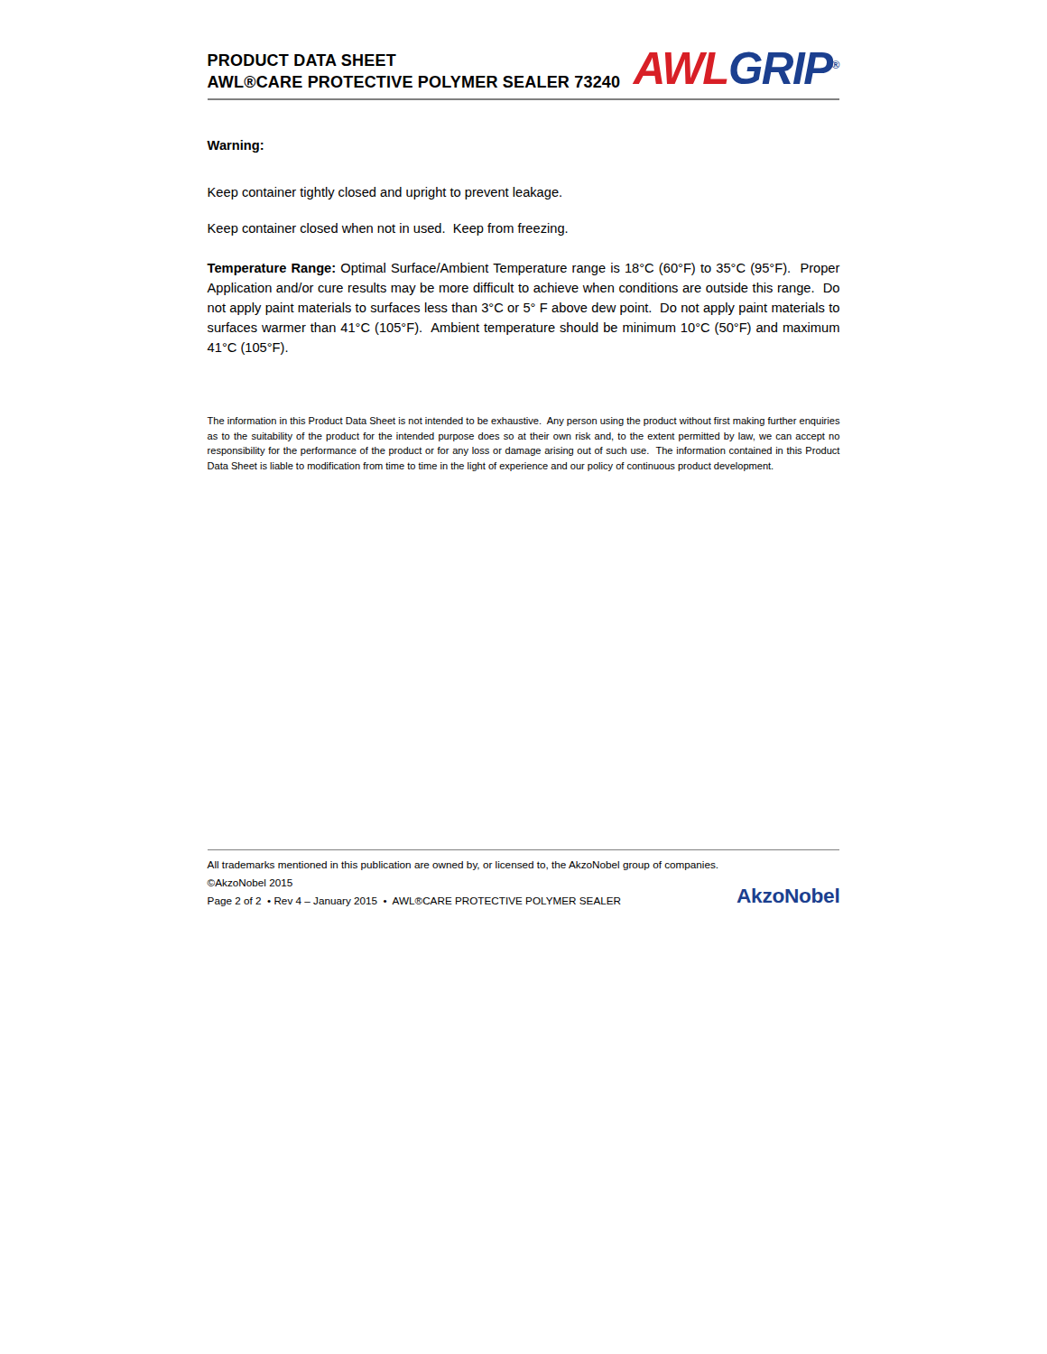PRODUCT DATA SHEET
AWL®CARE PROTECTIVE POLYMER SEALER 73240
AWL GRIP®
Warning:
Keep container tightly closed and upright to prevent leakage.
Keep container closed when not in used. Keep from freezing.
Temperature Range: Optimal Surface/Ambient Temperature range is 18°C (60°F) to 35°C (95°F). Proper Application and/or cure results may be more difficult to achieve when conditions are outside this range. Do not apply paint materials to surfaces less than 3°C or 5° F above dew point. Do not apply paint materials to surfaces warmer than 41°C (105°F). Ambient temperature should be minimum 10°C (50°F) and maximum 41°C (105°F).
The information in this Product Data Sheet is not intended to be exhaustive. Any person using the product without first making further enquiries as to the suitability of the product for the intended purpose does so at their own risk and, to the extent permitted by law, we can accept no responsibility for the performance of the product or for any loss or damage arising out of such use. The information contained in this Product Data Sheet is liable to modification from time to time in the light of experience and our policy of continuous product development.
All trademarks mentioned in this publication are owned by, or licensed to, the AkzoNobel group of companies. ©AkzoNobel 2015
Page 2 of 2 • Rev 4 – January 2015 • AWL®CARE PROTECTIVE POLYMER SEALER
AkzoNobel